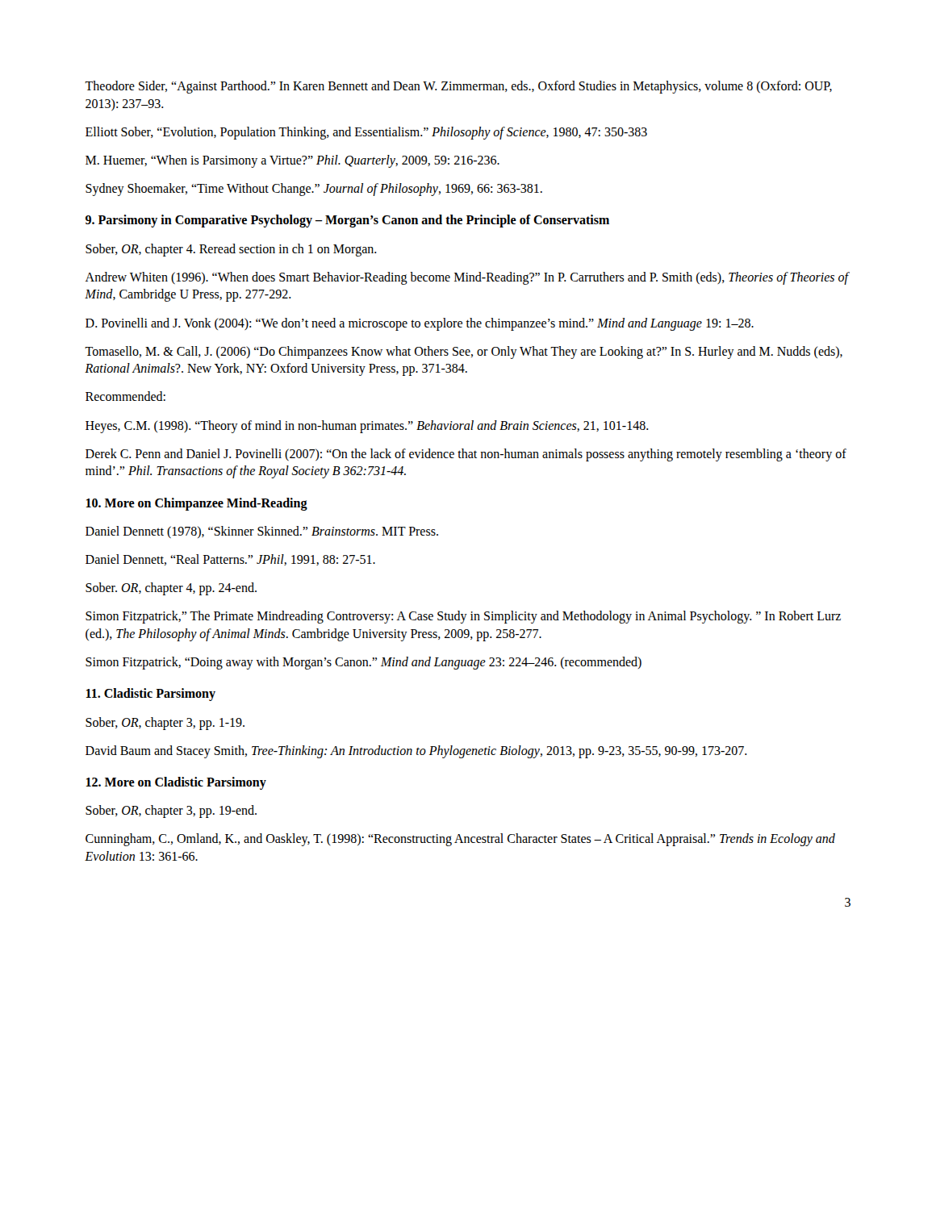Theodore Sider, “Against Parthood.” In Karen Bennett and Dean W. Zimmerman, eds., Oxford Studies in Metaphysics, volume 8 (Oxford: OUP, 2013): 237–93.
Elliott Sober, “Evolution, Population Thinking, and Essentialism.” Philosophy of Science, 1980, 47: 350-383
M. Huemer, “When is Parsimony a Virtue?” Phil. Quarterly, 2009, 59: 216-236.
Sydney Shoemaker, “Time Without Change.” Journal of Philosophy, 1969, 66: 363-381.
9. Parsimony in Comparative Psychology – Morgan’s Canon and the Principle of Conservatism
Sober, OR, chapter 4. Reread section in ch 1 on Morgan.
Andrew Whiten (1996). “When does Smart Behavior-Reading become Mind-Reading?” In P. Carruthers and P. Smith (eds), Theories of Theories of Mind, Cambridge U Press, pp. 277-292.
D. Povinelli and J. Vonk (2004): “We don’t need a microscope to explore the chimpanzee’s mind.” Mind and Language 19: 1–28.
Tomasello, M. & Call, J. (2006) “Do Chimpanzees Know what Others See, or Only What They are Looking at?” In S. Hurley and M. Nudds (eds), Rational Animals?. New York, NY: Oxford University Press, pp. 371-384.
Recommended:
Heyes, C.M. (1998). “Theory of mind in non-human primates.” Behavioral and Brain Sciences, 21, 101-148.
Derek C. Penn and Daniel J. Povinelli (2007): “On the lack of evidence that non-human animals possess anything remotely resembling a ‘theory of mind’.” Phil. Transactions of the Royal Society B 362:731-44.
10. More on Chimpanzee Mind-Reading
Daniel Dennett (1978), “Skinner Skinned.” Brainstorms. MIT Press.
Daniel Dennett, “Real Patterns.” JPhil, 1991, 88: 27-51.
Sober. OR, chapter 4, pp. 24-end.
Simon Fitzpatrick,” The Primate Mindreading Controversy: A Case Study in Simplicity and Methodology in Animal Psychology. ” In Robert Lurz (ed.), The Philosophy of Animal Minds. Cambridge University Press, 2009, pp. 258-277.
Simon Fitzpatrick, “Doing away with Morgan’s Canon.” Mind and Language 23: 224–246. (recommended)
11. Cladistic Parsimony
Sober, OR, chapter 3, pp. 1-19.
David Baum and Stacey Smith, Tree-Thinking: An Introduction to Phylogenetic Biology, 2013, pp. 9-23, 35-55, 90-99, 173-207.
12. More on Cladistic Parsimony
Sober, OR, chapter 3, pp. 19-end.
Cunningham, C., Omland, K., and Oaskley, T. (1998): “Reconstructing Ancestral Character States – A Critical Appraisal.” Trends in Ecology and Evolution 13: 361-66.
3